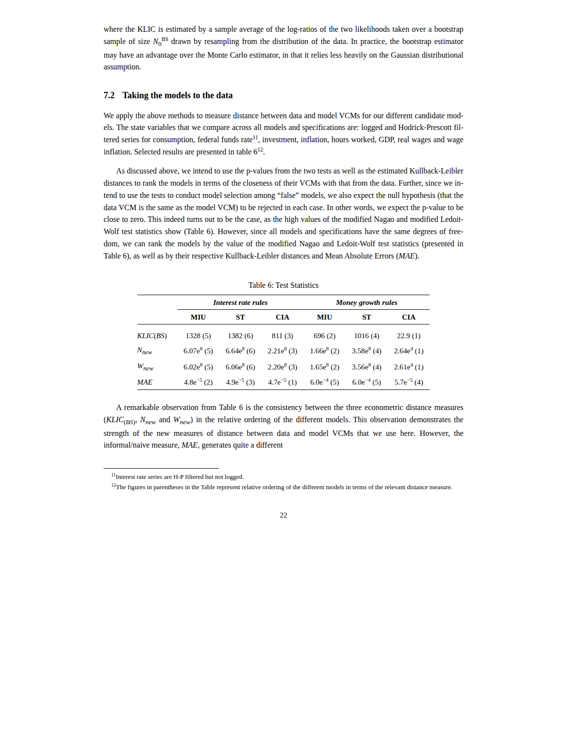where the KLIC is estimated by a sample average of the log-ratios of the two likelihoods taken over a bootstrap sample of size N0BS drawn by resampling from the distribution of the data. In practice, the bootstrap estimator may have an advantage over the Monte Carlo estimator, in that it relies less heavily on the Gaussian distributional assumption.
7.2 Taking the models to the data
We apply the above methods to measure distance between data and model VCMs for our different candidate models. The state variables that we compare across all models and specifications are: logged and Hodrick-Prescott filtered series for consumption, federal funds rate11, investment, inflation, hours worked, GDP, real wages and wage inflation. Selected results are presented in table 612.
As discussed above, we intend to use the p-values from the two tests as well as the estimated Kullback-Leibler distances to rank the models in terms of the closeness of their VCMs with that from the data. Further, since we intend to use the tests to conduct model selection among “false” models, we also expect the null hypothesis (that the data VCM is the same as the model VCM) to be rejected in each case. In other words, we expect the p-value to be close to zero. This indeed turns out to be the case, as the high values of the modified Nagao and modified Ledoit-Wolf test statistics show (Table 6). However, since all models and specifications have the same degrees of freedom, we can rank the models by the value of the modified Nagao and Ledoit-Wolf test statistics (presented in Table 6), as well as by their respective Kullback-Leibler distances and Mean Absolute Errors (MAE).
Table 6: Test Statistics
| | Interest rate rules | Money growth rules |
| --- | --- | --- |
| | MIU | ST | CIA | MIU | ST | CIA |
| KLIC ( BS ) | 1328 (5) | 1382 (6) | 811 (3) | 696 (2) | 1016 (4) | 22.9 (1) |
| N new | 6.07e 8 (5) | 6.64e 8 (6) | 2.21e 8 (3) | 1.66e 8 (2) | 3.58e 8 (4) | 2.64e 4 (1) |
| W new | 6.02e 8 (5) | 6.06e 8 (6) | 2.20e 8 (3) | 1.65e 8 (2) | 3.56e 8 (4) | 2.61e 4 (1) |
| MAE | 4.8e −5 (2) | 4.9e −5 (3) | 4.7e −5 (1) | 6.0e −4 (5) | 6.0e −4 (5) | 5.7e −5 (4) |
A remarkable observation from Table 6 is the consistency between the three econometric distance measures (KLIC(BS), Nnew and Wnew) in the relative ordering of the different models. This observation demonstrates the strength of the new measures of distance between data and model VCMs that we use here. However, the informal/naive measure, MAE, generates quite a different
11Interest rate series are H-P filtered but not logged.
12The figures in parentheses in the Table represent relative ordering of the different models in terms of the relevant distance measure.
22